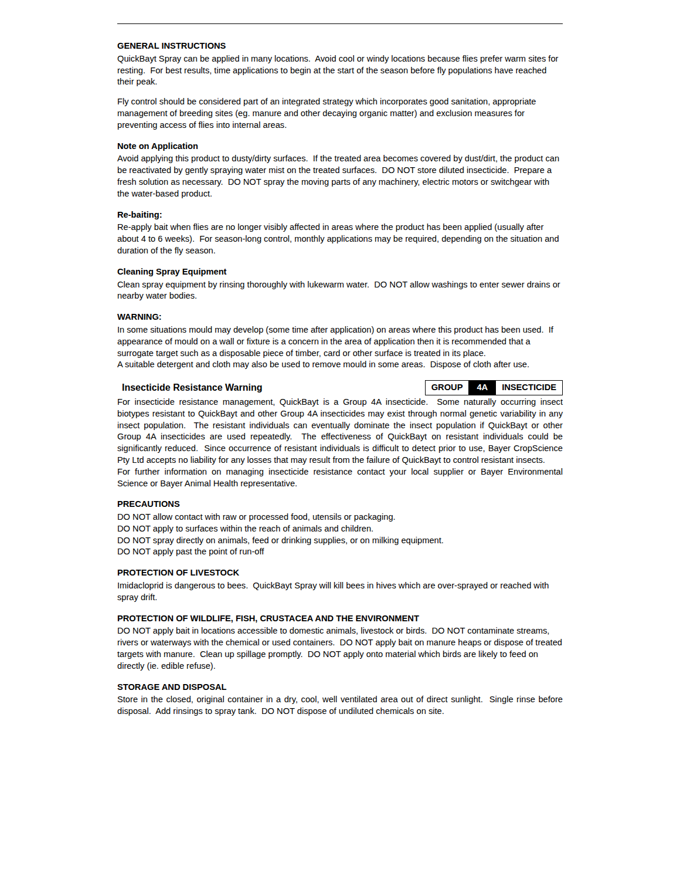General Instructions
QuickBayt Spray can be applied in many locations. Avoid cool or windy locations because flies prefer warm sites for resting. For best results, time applications to begin at the start of the season before fly populations have reached their peak.
Fly control should be considered part of an integrated strategy which incorporates good sanitation, appropriate management of breeding sites (eg. manure and other decaying organic matter) and exclusion measures for preventing access of flies into internal areas.
Note on Application
Avoid applying this product to dusty/dirty surfaces. If the treated area becomes covered by dust/dirt, the product can be reactivated by gently spraying water mist on the treated surfaces. DO NOT store diluted insecticide. Prepare a fresh solution as necessary. DO NOT spray the moving parts of any machinery, electric motors or switchgear with the water-based product.
Re-baiting:
Re-apply bait when flies are no longer visibly affected in areas where the product has been applied (usually after about 4 to 6 weeks). For season-long control, monthly applications may be required, depending on the situation and duration of the fly season.
Cleaning Spray Equipment
Clean spray equipment by rinsing thoroughly with lukewarm water. DO NOT allow washings to enter sewer drains or nearby water bodies.
Warning:
In some situations mould may develop (some time after application) on areas where this product has been used. If appearance of mould on a wall or fixture is a concern in the area of application then it is recommended that a surrogate target such as a disposable piece of timber, card or other surface is treated in its place.
A suitable detergent and cloth may also be used to remove mould in some areas. Dispose of cloth after use.
Insecticide Resistance Warning
GROUP 4A INSECTICIDE
For insecticide resistance management, QuickBayt is a Group 4A insecticide. Some naturally occurring insect biotypes resistant to QuickBayt and other Group 4A insecticides may exist through normal genetic variability in any insect population. The resistant individuals can eventually dominate the insect population if QuickBayt or other Group 4A insecticides are used repeatedly. The effectiveness of QuickBayt on resistant individuals could be significantly reduced. Since occurrence of resistant individuals is difficult to detect prior to use, Bayer CropScience Pty Ltd accepts no liability for any losses that may result from the failure of QuickBayt to control resistant insects.
For further information on managing insecticide resistance contact your local supplier or Bayer Environmental Science or Bayer Animal Health representative.
Precautions
DO NOT allow contact with raw or processed food, utensils or packaging.
DO NOT apply to surfaces within the reach of animals and children.
DO NOT spray directly on animals, feed or drinking supplies, or on milking equipment.
DO NOT apply past the point of run-off
Protection of Livestock
Imidacloprid is dangerous to bees. QuickBayt Spray will kill bees in hives which are over-sprayed or reached with spray drift.
Protection of Wildlife, Fish, Crustacea and the Environment
DO NOT apply bait in locations accessible to domestic animals, livestock or birds. DO NOT contaminate streams, rivers or waterways with the chemical or used containers. DO NOT apply bait on manure heaps or dispose of treated targets with manure. Clean up spillage promptly. DO NOT apply onto material which birds are likely to feed on directly (ie. edible refuse).
Storage and Disposal
Store in the closed, original container in a dry, cool, well ventilated area out of direct sunlight. Single rinse before disposal. Add rinsings to spray tank. DO NOT dispose of undiluted chemicals on site.